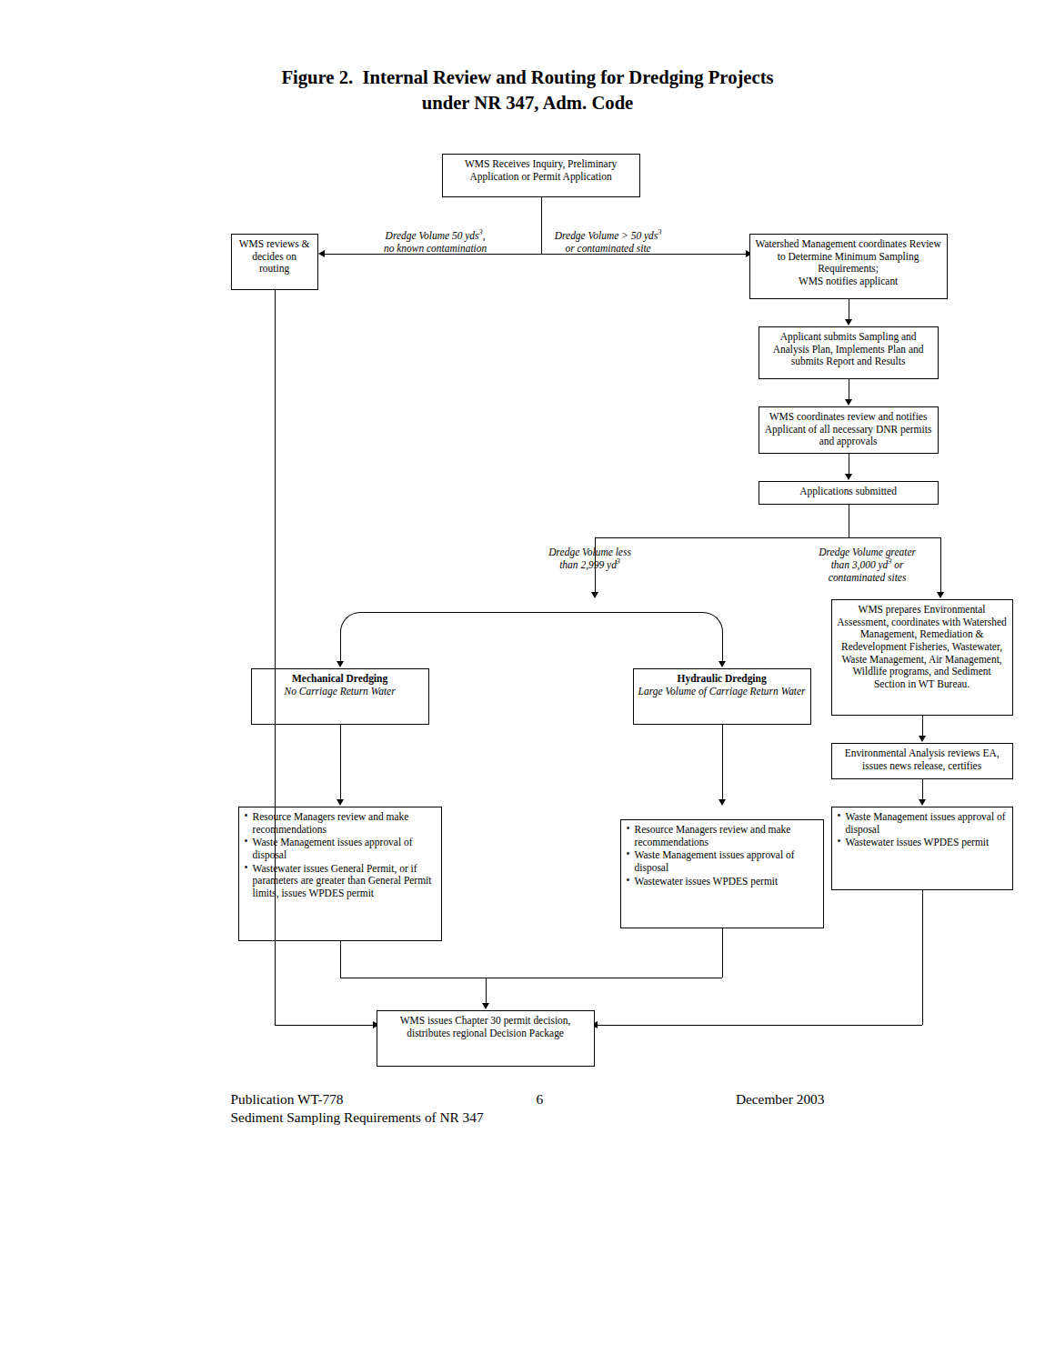Figure 2. Internal Review and Routing for Dredging Projects
under NR 347, Adm. Code
WMS Receives Inquiry, Preliminary Application or Permit Application
WMS reviews & decides on routing
Dredge Volume 50 yds3,
no known contamination
Dredge Volume > 50 yds3
or contaminated site
Watershed Management coordinates Review to Determine Minimum Sampling Requirements;
WMS notifies applicant
Applicant submits Sampling and Analysis Plan, Implements Plan and submits Report and Results
WMS coordinates review and notifies Applicant of all necessary DNR permits and approvals
Applications submitted
Dredge Volume less
than 2,999 yd3
Dredge Volume greater
than 3,000 yd3 or
contaminated sites
Mechanical Dredging
No Carriage Return Water
Hydraulic Dredging
Large Volume of Carriage Return Water
WMS prepares Environmental Assessment, coordinates with Watershed Management, Remediation & Redevelopment Fisheries, Wastewater, Waste Management, Air Management, Wildlife programs, and Sediment Section in WT Bureau.
Environmental Analysis reviews EA, issues news release, certifies
Resource Managers review and make recommendations
Waste Management issues approval of disposal
Wastewater issues General Permit, or if parameters are greater than General Permit limits, issues WPDES permit
Resource Managers review and make recommendations
Waste Management issues approval of disposal
Wastewater issues WPDES permit
Waste Management issues approval of disposal
Wastewater issues WPDES permit
WMS issues Chapter 30 permit decision, distributes regional Decision Package
Publication WT-778
6
December 2003
Sediment Sampling Requirements of NR 347